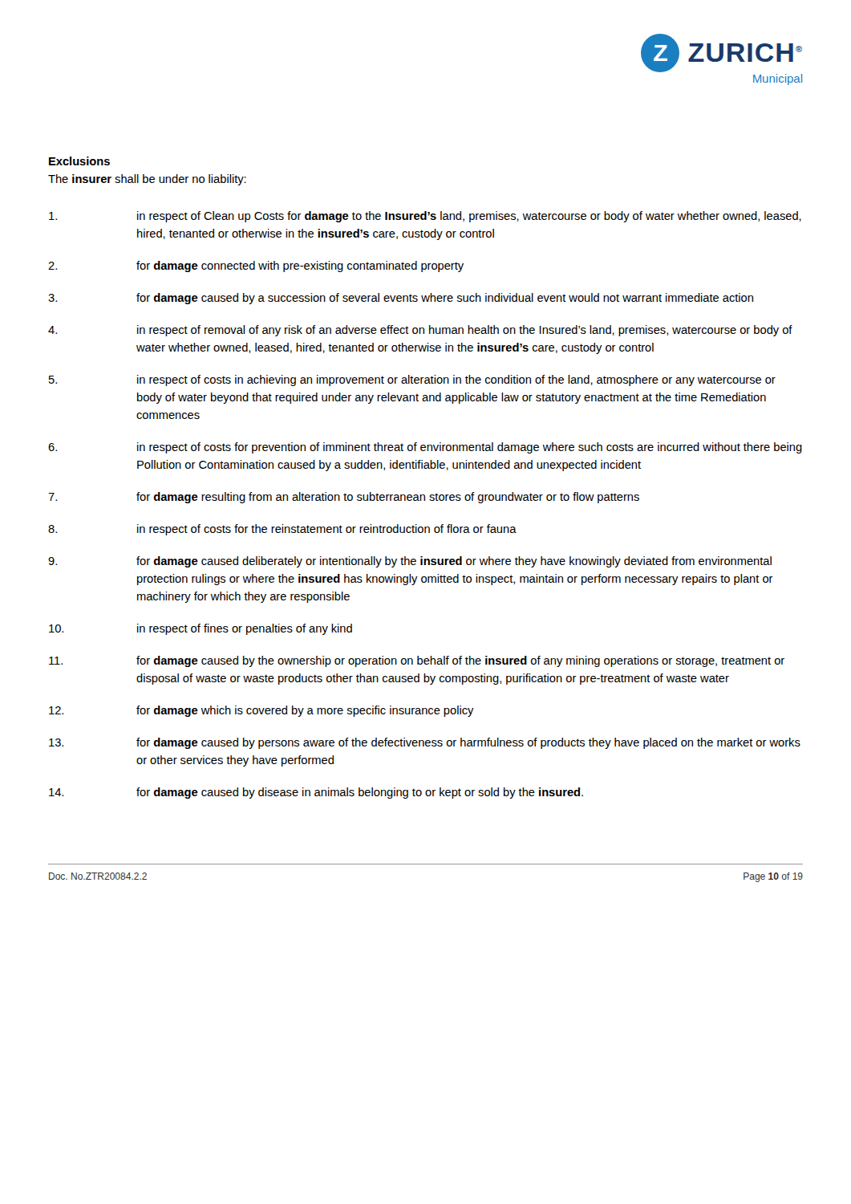Z
ZURICH®
Municipal
Exclusions
The insurer shall be under no liability:
| 1. | in respect of Clean up Costs for damage to the Insured’s land, premises, watercourse or body of water whether owned, leased, hired, tenanted or otherwise in the insured’s care, custody or control |
| 2. | for damage connected with pre-existing contaminated property |
| 3. | for damage caused by a succession of several events where such individual event would not warrant immediate action |
| 4. | in respect of removal of any risk of an adverse effect on human health on the Insured’s land, premises, watercourse or body of water whether owned, leased, hired, tenanted or otherwise in the insured’s care, custody or control |
| 5. | in respect of costs in achieving an improvement or alteration in the condition of the land, atmosphere or any watercourse or body of water beyond that required under any relevant and applicable law or statutory enactment at the time Remediation commences |
| 6. | in respect of costs for prevention of imminent threat of environmental damage where such costs are incurred without there being Pollution or Contamination caused by a sudden, identifiable, unintended and unexpected incident |
| 7. | for damage resulting from an alteration to subterranean stores of groundwater or to flow patterns |
| 8. | in respect of costs for the reinstatement or reintroduction of flora or fauna |
| 9. | for damage caused deliberately or intentionally by the insured or where they have knowingly deviated from environmental protection rulings or where the insured has knowingly omitted to inspect, maintain or perform necessary repairs to plant or machinery for which they are responsible |
| 10. | in respect of fines or penalties of any kind |
| 11. | for damage caused by the ownership or operation on behalf of the insured of any mining operations or storage, treatment or disposal of waste or waste products other than caused by composting, purification or pre-treatment of waste water |
| 12. | for damage which is covered by a more specific insurance policy |
| 13. | for damage caused by persons aware of the defectiveness or harmfulness of products they have placed on the market or works or other services they have performed |
| 14. | for damage caused by disease in animals belonging to or kept or sold by the insured . |
Doc. No.ZTR20084.2.2
Page 10 of 19